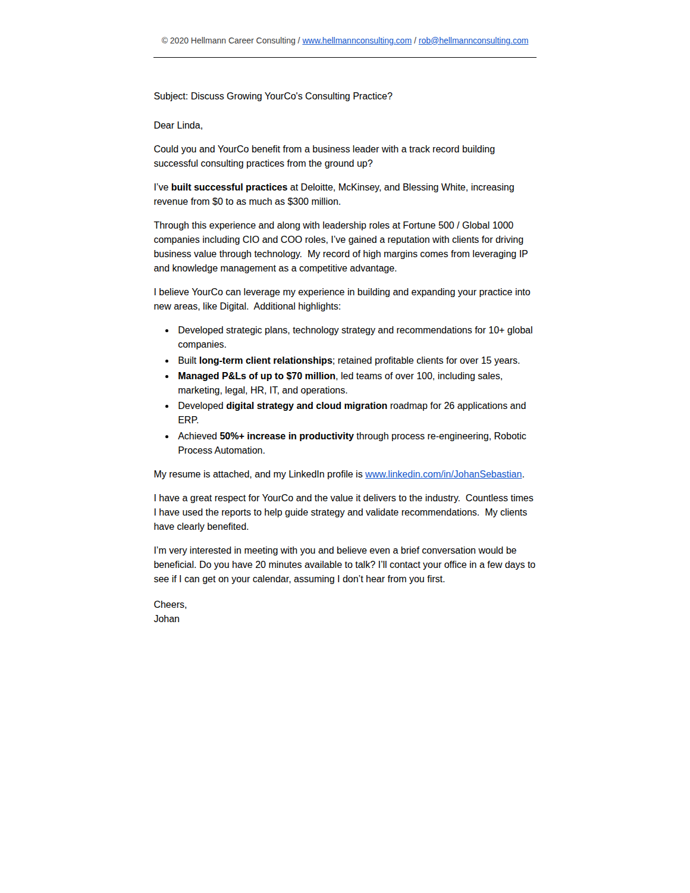© 2020 Hellmann Career Consulting / www.hellmannconsulting.com / rob@hellmannconsulting.com
Subject: Discuss Growing YourCo's Consulting Practice?
Dear Linda,
Could you and YourCo benefit from a business leader with a track record building successful consulting practices from the ground up?
I’ve built successful practices at Deloitte, McKinsey, and Blessing White, increasing revenue from $0 to as much as $300 million.
Through this experience and along with leadership roles at Fortune 500 / Global 1000 companies including CIO and COO roles, I’ve gained a reputation with clients for driving business value through technology. My record of high margins comes from leveraging IP and knowledge management as a competitive advantage.
I believe YourCo can leverage my experience in building and expanding your practice into new areas, like Digital. Additional highlights:
Developed strategic plans, technology strategy and recommendations for 10+ global companies.
Built long-term client relationships; retained profitable clients for over 15 years.
Managed P&Ls of up to $70 million, led teams of over 100, including sales, marketing, legal, HR, IT, and operations.
Developed digital strategy and cloud migration roadmap for 26 applications and ERP.
Achieved 50%+ increase in productivity through process re-engineering, Robotic Process Automation.
My resume is attached, and my LinkedIn profile is www.linkedin.com/in/JohanSebastian.
I have a great respect for YourCo and the value it delivers to the industry. Countless times I have used the reports to help guide strategy and validate recommendations. My clients have clearly benefited.
I’m very interested in meeting with you and believe even a brief conversation would be beneficial. Do you have 20 minutes available to talk? I’ll contact your office in a few days to see if I can get on your calendar, assuming I don’t hear from you first.
Cheers,
Johan